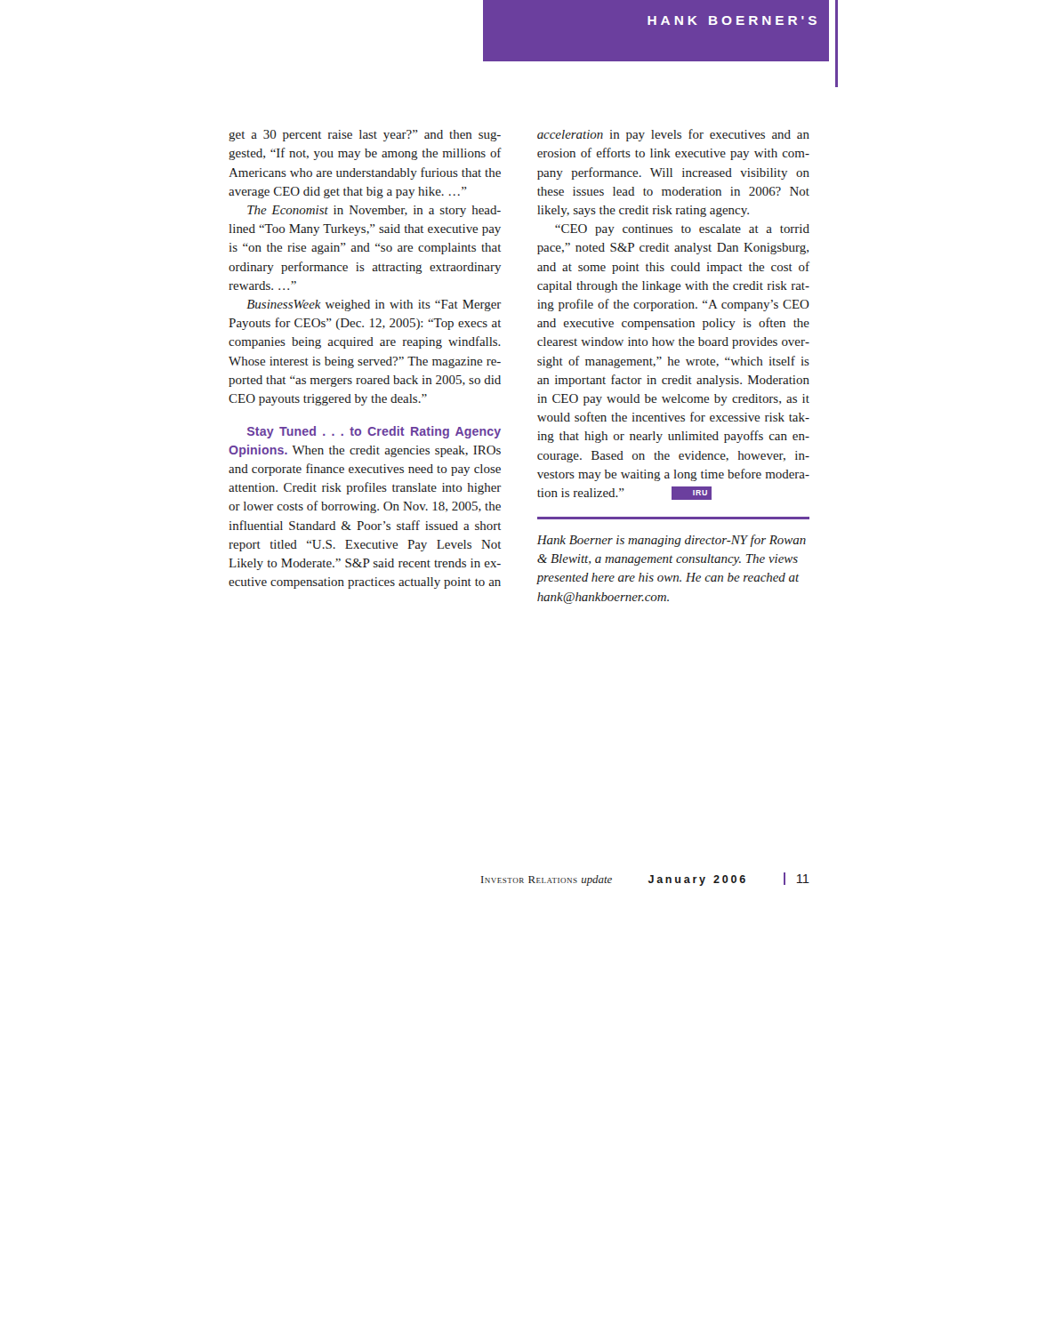Hank Boerner's
Stay Tuned
get a 30 percent raise last year?” and then suggested, “If not, you may be among the millions of Americans who are understandably furious that the average CEO did get that big a pay hike. …”
The Economist in November, in a story headlined “Too Many Turkeys,” said that executive pay is “on the rise again” and “so are complaints that ordinary performance is attracting extraordinary rewards. …”
BusinessWeek weighed in with its “Fat Merger Payouts for CEOs” (Dec. 12, 2005): “Top execs at companies being acquired are reaping windfalls. Whose interest is being served?” The magazine reported that “as mergers roared back in 2005, so did CEO payouts triggered by the deals.”
Stay Tuned . . . to Credit Rating Agency Opinions. When the credit agencies speak, IROs and corporate finance executives need to pay close attention. Credit risk profiles translate into higher or lower costs of borrowing. On Nov. 18, 2005, the influential Standard & Poor’s staff issued a short report titled “U.S. Executive Pay Levels Not Likely to Moderate.” S&P said recent trends in executive compensation practices actually point to an acceleration in pay levels for executives and an erosion of efforts to link executive pay with company performance. Will increased visibility on these issues lead to moderation in 2006? Not likely, says the credit risk rating agency.
“CEO pay continues to escalate at a torrid pace,” noted S&P credit analyst Dan Konigsburg, and at some point this could impact the cost of capital through the linkage with the credit risk rating profile of the corporation. “A company’s CEO and executive compensation policy is often the clearest window into how the board provides oversight of management,” he wrote, “which itself is an important factor in credit analysis. Moderation in CEO pay would be welcome by creditors, as it would soften the incentives for excessive risk taking that high or nearly unlimited payoffs can encourage. Based on the evidence, however, investors may be waiting a long time before moderation is realized.”IRU
Hank Boerner is managing director-NY for Rowan & Blewitt, a management consultancy. The views presented here are his own. He can be reached at hank@hankboerner.com.
Investor Relations update
January 2006
11